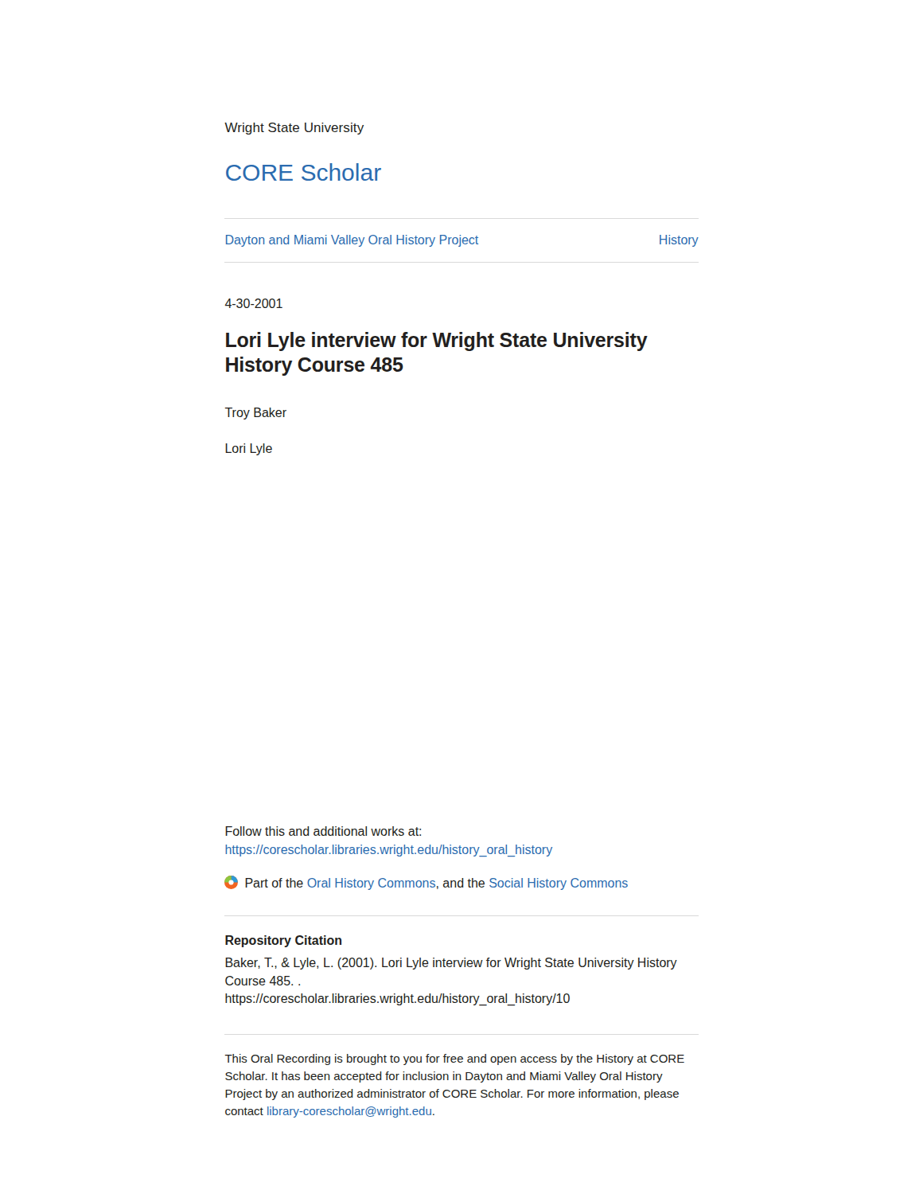Wright State University
CORE Scholar
Dayton and Miami Valley Oral History Project History
4-30-2001
Lori Lyle interview for Wright State University History Course 485
Troy Baker
Lori Lyle
Follow this and additional works at: https://corescholar.libraries.wright.edu/history_oral_history
Part of the Oral History Commons, and the Social History Commons
Repository Citation
Baker, T., & Lyle, L. (2001). Lori Lyle interview for Wright State University History Course 485. .
https://corescholar.libraries.wright.edu/history_oral_history/10
This Oral Recording is brought to you for free and open access by the History at CORE Scholar. It has been accepted for inclusion in Dayton and Miami Valley Oral History Project by an authorized administrator of CORE Scholar. For more information, please contact library-corescholar@wright.edu.